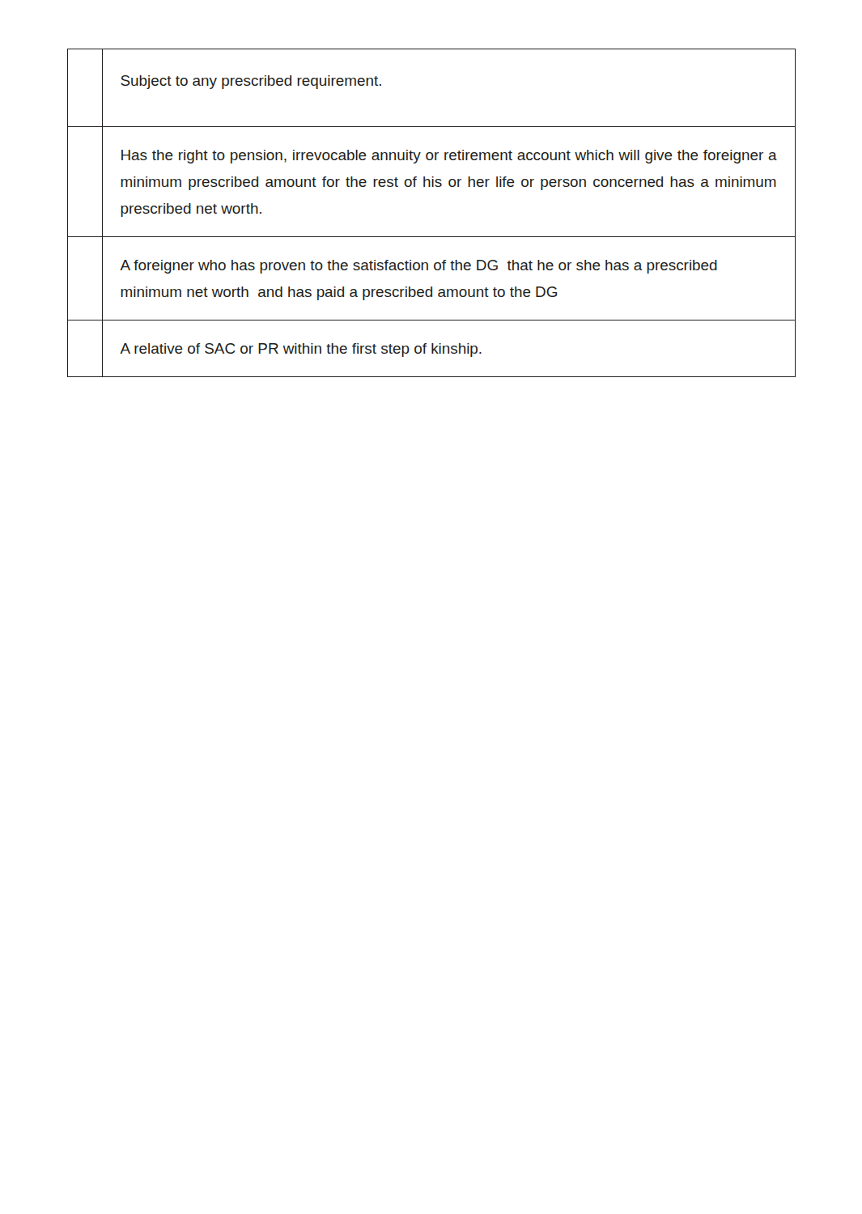| | Subject to any prescribed requirement. |
| | Has the right to pension, irrevocable annuity or retirement account which will give the foreigner a minimum prescribed amount for the rest of his or her life or person concerned has a minimum prescribed net worth. |
| | A foreigner who has proven to the satisfaction of the DG that he or she has a prescribed minimum net worth and has paid a prescribed amount to the DG |
| | A relative of SAC or PR within the first step of kinship. |